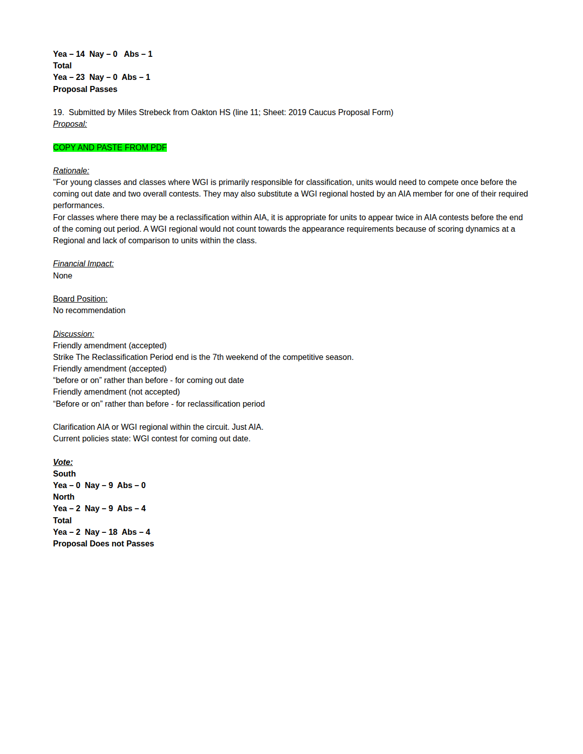Yea – 14 Nay – 0 Abs – 1
Total
Yea – 23 Nay – 0 Abs – 1
Proposal Passes
19. Submitted by Miles Strebeck from Oakton HS (line 11; Sheet: 2019 Caucus Proposal Form)
Proposal:
COPY AND PASTE FROM PDF
Rationale:
"For young classes and classes where WGI is primarily responsible for classification, units would need to compete once before the coming out date and two overall contests. They may also substitute a WGI regional hosted by an AIA member for one of their required performances.
For classes where there may be a reclassification within AIA, it is appropriate for units to appear twice in AIA contests before the end of the coming out period. A WGI regional would not count towards the appearance requirements because of scoring dynamics at a Regional and lack of comparison to units within the class.
Financial Impact:
None
Board Position:
No recommendation
Discussion:
Friendly amendment (accepted)
Strike The Reclassification Period end is the 7th weekend of the competitive season.
Friendly amendment (accepted)
“before or on” rather than before - for coming out date
Friendly amendment (not accepted)
“Before or on” rather than before - for reclassification period
Clarification AIA or WGI regional within the circuit. Just AIA.
Current policies state: WGI contest for coming out date.
Vote:
South
Yea – 0 Nay – 9 Abs – 0
North
Yea – 2 Nay – 9 Abs – 4
Total
Yea – 2 Nay – 18 Abs – 4
Proposal Does not Passes